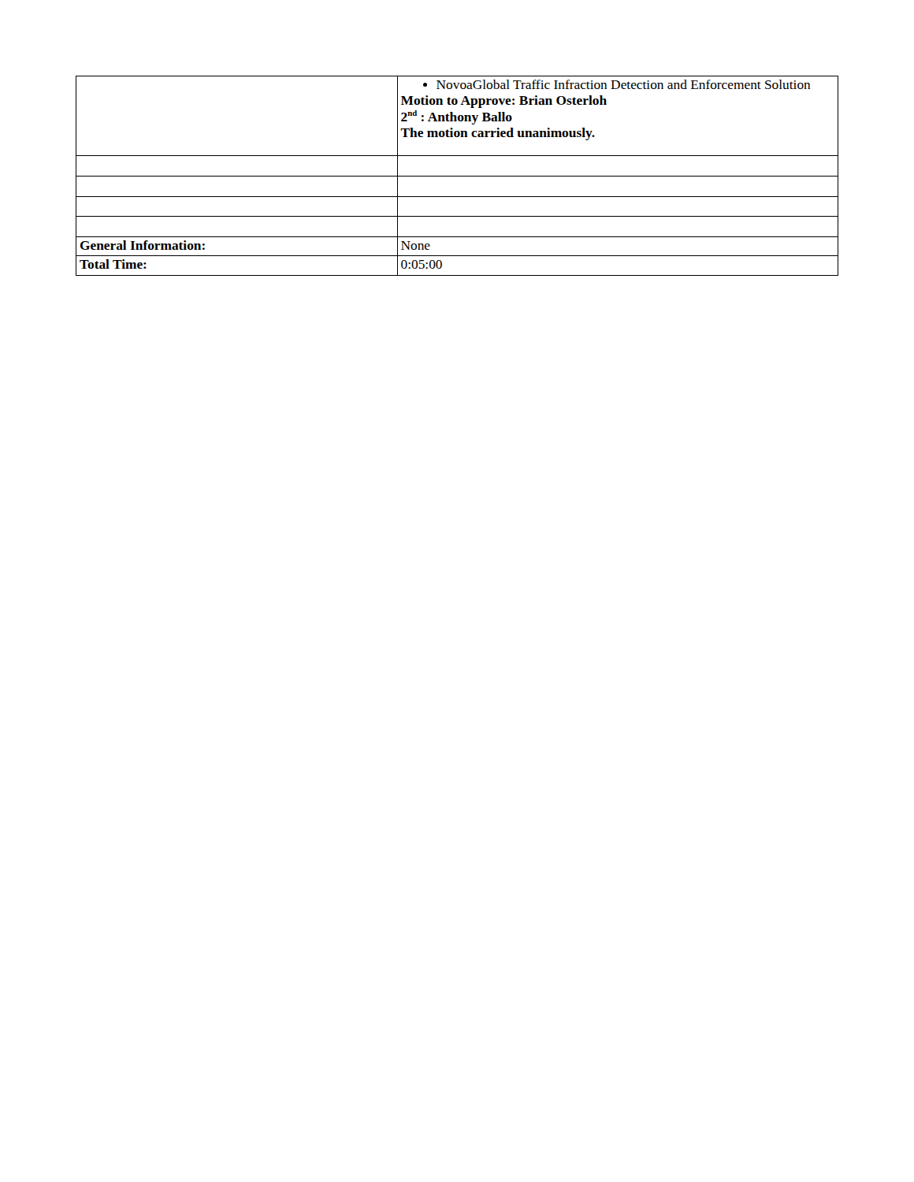| | NovoaGlobal Traffic Infraction Detection and Enforcement Solution Motion to Approve: Brian Osterloh 2 nd : Anthony Ballo The motion carried unanimously. |
| General Information: | None |
| Total Time: | 0:05:00 |